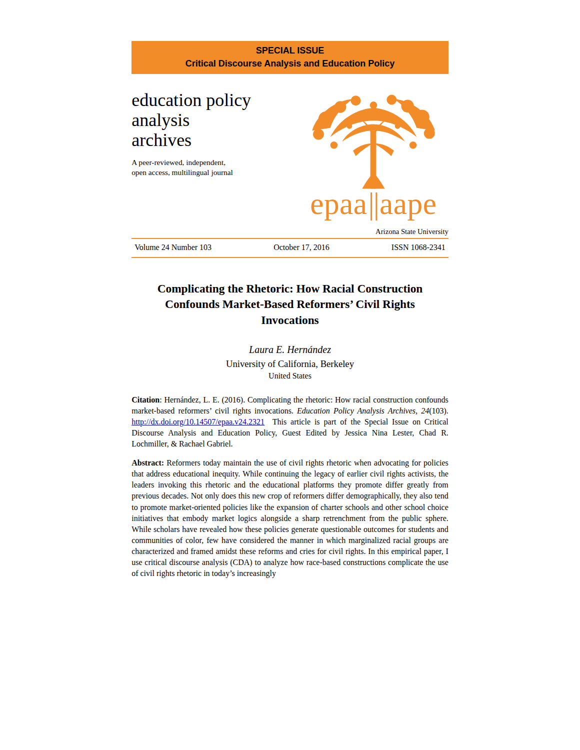SPECIAL ISSUE Critical Discourse Analysis and Education Policy
education policy analysis
archives
A peer-reviewed, independent,
open access, multilingual journal
epaa||aape
Arizona State University
Volume 24 Number 103 October 17, 2016 ISSN 1068-2341
Complicating the Rhetoric: How Racial Construction
Confounds Market-Based Reformers’ Civil Rights
Invocations
Laura E. Hernández
University of California, Berkeley
United States
Citation: Hernández, L. E. (2016). Complicating the rhetoric: How racial construction confounds market-based reformers’ civil rights invocations. Education Policy Analysis Archives, 24(103). http://dx.doi.org/10.14507/epaa.v24.2321 This article is part of the Special Issue on Critical Discourse Analysis and Education Policy, Guest Edited by Jessica Nina Lester, Chad R. Lochmiller, & Rachael Gabriel.
Abstract: Reformers today maintain the use of civil rights rhetoric when advocating for policies that address educational inequity. While continuing the legacy of earlier civil rights activists, the leaders invoking this rhetoric and the educational platforms they promote differ greatly from previous decades. Not only does this new crop of reformers differ demographically, they also tend to promote market-oriented policies like the expansion of charter schools and other school choice initiatives that embody market logics alongside a sharp retrenchment from the public sphere. While scholars have revealed how these policies generate questionable outcomes for students and communities of color, few have considered the manner in which marginalized racial groups are characterized and framed amidst these reforms and cries for civil rights. In this empirical paper, I use critical discourse analysis (CDA) to analyze how race-based constructions complicate the use of civil rights rhetoric in today’s increasingly